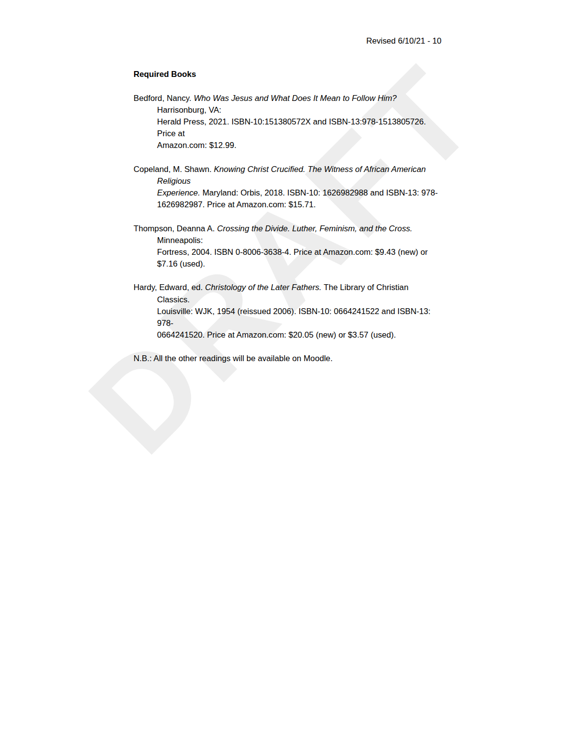DRAFT
Revised 6/10/21 - 10
Required Books
Bedford, Nancy. Who Was Jesus and What Does It Mean to Follow Him? Harrisonburg, VA: Herald Press, 2021. ISBN-10:151380572X and ISBN-13:978-1513805726. Price at Amazon.com: $12.99.
Copeland, M. Shawn. Knowing Christ Crucified. The Witness of African American Religious Experience. Maryland: Orbis, 2018. ISBN-10: 1626982988 and ISBN-13: 978- 1626982987. Price at Amazon.com: $15.71.
Thompson, Deanna A. Crossing the Divide. Luther, Feminism, and the Cross. Minneapolis: Fortress, 2004. ISBN 0-8006-3638-4. Price at Amazon.com: $9.43 (new) or $7.16 (used).
Hardy, Edward, ed. Christology of the Later Fathers. The Library of Christian Classics. Louisville: WJK, 1954 (reissued 2006). ISBN-10: 0664241522 and ISBN-13: 978- 0664241520. Price at Amazon.com: $20.05 (new) or $3.57 (used).
N.B.: All the other readings will be available on Moodle.